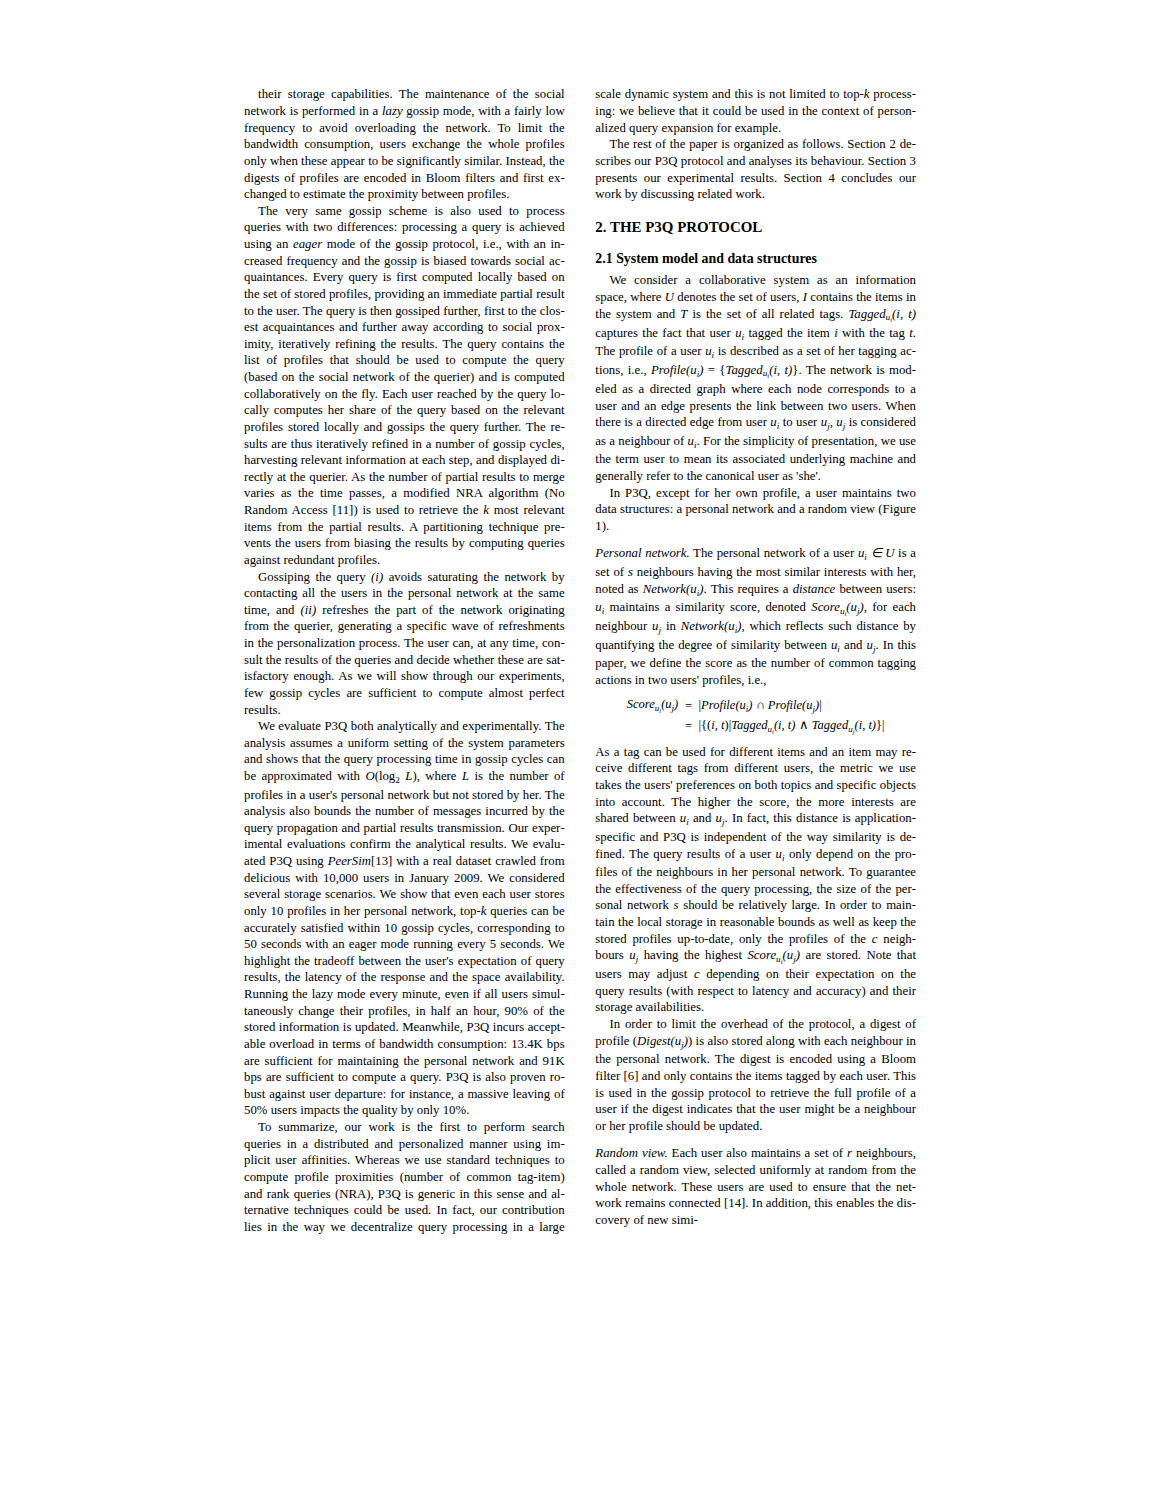their storage capabilities. The maintenance of the social network is performed in a lazy gossip mode, with a fairly low frequency to avoid overloading the network. To limit the bandwidth consumption, users exchange the whole profiles only when these appear to be significantly similar. Instead, the digests of profiles are encoded in Bloom filters and first exchanged to estimate the proximity between profiles.
The very same gossip scheme is also used to process queries with two differences: processing a query is achieved using an eager mode of the gossip protocol, i.e., with an increased frequency and the gossip is biased towards social acquaintances. Every query is first computed locally based on the set of stored profiles, providing an immediate partial result to the user. The query is then gossiped further, first to the closest acquaintances and further away according to social proximity, iteratively refining the results. The query contains the list of profiles that should be used to compute the query (based on the social network of the querier) and is computed collaboratively on the fly. Each user reached by the query locally computes her share of the query based on the relevant profiles stored locally and gossips the query further. The results are thus iteratively refined in a number of gossip cycles, harvesting relevant information at each step, and displayed directly at the querier. As the number of partial results to merge varies as the time passes, a modified NRA algorithm (No Random Access [11]) is used to retrieve the k most relevant items from the partial results. A partitioning technique prevents the users from biasing the results by computing queries against redundant profiles.
Gossiping the query (i) avoids saturating the network by contacting all the users in the personal network at the same time, and (ii) refreshes the part of the network originating from the querier, generating a specific wave of refreshments in the personalization process. The user can, at any time, consult the results of the queries and decide whether these are satisfactory enough. As we will show through our experiments, few gossip cycles are sufficient to compute almost perfect results.
We evaluate P3Q both analytically and experimentally. The analysis assumes a uniform setting of the system parameters and shows that the query processing time in gossip cycles can be approximated with O(log2 L), where L is the number of profiles in a user's personal network but not stored by her. The analysis also bounds the number of messages incurred by the query propagation and partial results transmission. Our experimental evaluations confirm the analytical results. We evaluated P3Q using PeerSim[13] with a real dataset crawled from delicious with 10,000 users in January 2009. We considered several storage scenarios. We show that even each user stores only 10 profiles in her personal network, top-k queries can be accurately satisfied within 10 gossip cycles, corresponding to 50 seconds with an eager mode running every 5 seconds. We highlight the tradeoff between the user's expectation of query results, the latency of the response and the space availability. Running the lazy mode every minute, even if all users simultaneously change their profiles, in half an hour, 90% of the stored information is updated. Meanwhile, P3Q incurs acceptable overload in terms of bandwidth consumption: 13.4K bps are sufficient for maintaining the personal network and 91K bps are sufficient to compute a query. P3Q is also proven robust against user departure: for instance, a massive leaving of 50% users impacts the quality by only 10%.
To summarize, our work is the first to perform search queries in a distributed and personalized manner using implicit user affinities. Whereas we use standard techniques to compute profile proximities (number of common tag-item) and rank queries (NRA), P3Q is generic in this sense and alternative techniques could be used. In fact, our contribution lies in the way we decentralize query processing in a large scale dynamic system and this is not limited to top-k processing: we believe that it could be used in the context of personalized query expansion for example.
The rest of the paper is organized as follows. Section 2 describes our P3Q protocol and analyses its behaviour. Section 3 presents our experimental results. Section 4 concludes our work by discussing related work.
2. THE P3Q PROTOCOL
2.1 System model and data structures
We consider a collaborative system as an information space, where U denotes the set of users, I contains the items in the system and T is the set of all related tags. Taggedui(i, t) captures the fact that user ui tagged the item i with the tag t. The profile of a user ui is described as a set of her tagging actions, i.e., Profile(ui) = {Taggedui(i, t)}. The network is modeled as a directed graph where each node corresponds to a user and an edge presents the link between two users. When there is a directed edge from user ui to user uj, uj is considered as a neighbour of ui. For the simplicity of presentation, we use the term user to mean its associated underlying machine and generally refer to the canonical user as 'she'.
In P3Q, except for her own profile, a user maintains two data structures: a personal network and a random view (Figure 1).
Personal network. The personal network of a user ui ∈ U is a set of s neighbours having the most similar interests with her, noted as Network(ui). This requires a distance between users: ui maintains a similarity score, denoted Scoreui(uj), for each neighbour uj in Network(ui), which reflects such distance by quantifying the degree of similarity between ui and uj. In this paper, we define the score as the number of common tagging actions in two users' profiles, i.e.,
| Score u i (u j ) | = | / Profile(u i ) ∩ Profile(u j ) / |
| | = | /{( i, t )/ Tagged u i (i, t) ∧ Tagged u j (i, t) }/ |
As a tag can be used for different items and an item may receive different tags from different users, the metric we use takes the users' preferences on both topics and specific objects into account. The higher the score, the more interests are shared between ui and uj. In fact, this distance is application-specific and P3Q is independent of the way similarity is defined. The query results of a user ui only depend on the profiles of the neighbours in her personal network. To guarantee the effectiveness of the query processing, the size of the personal network s should be relatively large. In order to maintain the local storage in reasonable bounds as well as keep the stored profiles up-to-date, only the profiles of the c neighbours uj having the highest Scoreui(uj) are stored. Note that users may adjust c depending on their expectation on the query results (with respect to latency and accuracy) and their storage availabilities.
In order to limit the overhead of the protocol, a digest of profile (Digest(uj)) is also stored along with each neighbour in the personal network. The digest is encoded using a Bloom filter [6] and only contains the items tagged by each user. This is used in the gossip protocol to retrieve the full profile of a user if the digest indicates that the user might be a neighbour or her profile should be updated.
Random view. Each user also maintains a set of r neighbours, called a random view, selected uniformly at random from the whole network. These users are used to ensure that the network remains connected [14]. In addition, this enables the discovery of new simi-